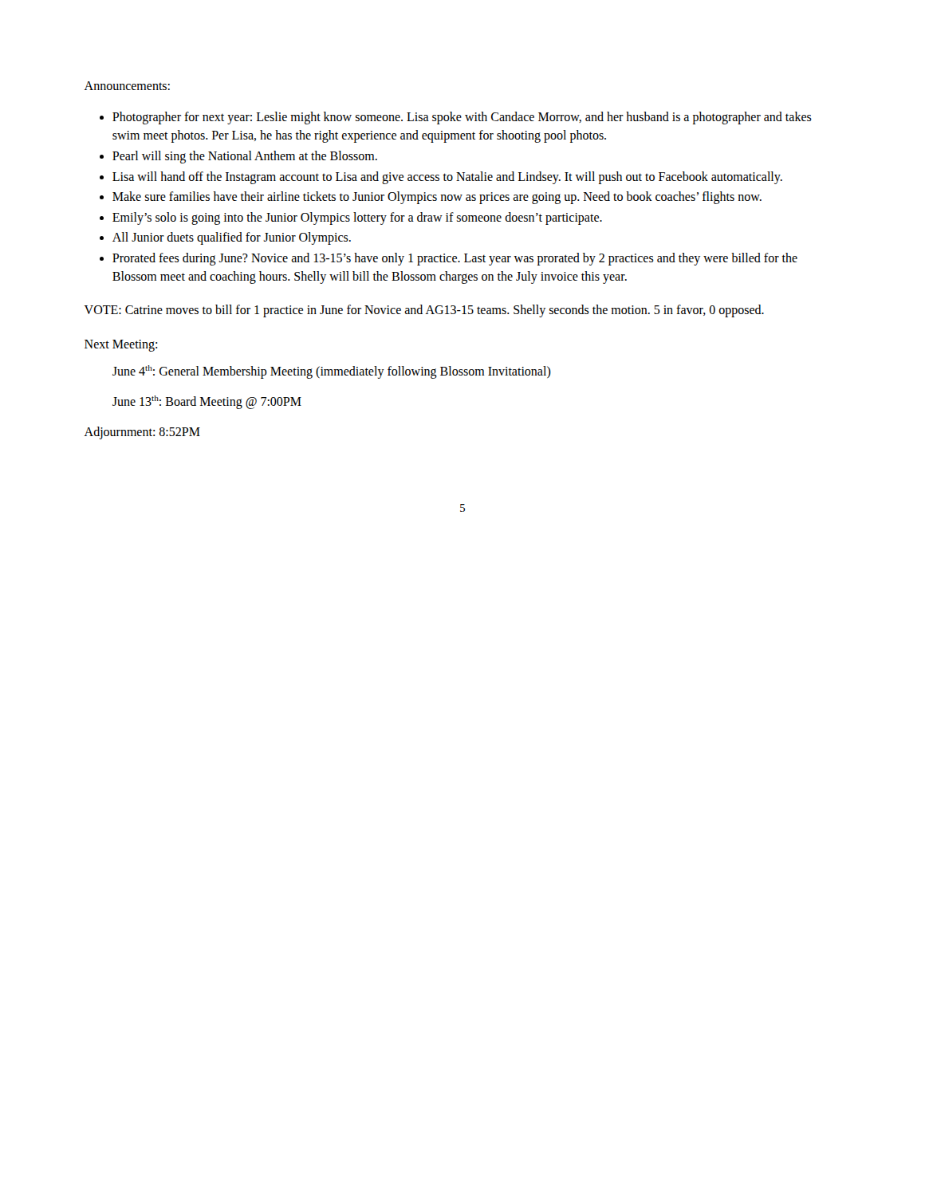Announcements:
Photographer for next year: Leslie might know someone. Lisa spoke with Candace Morrow, and her husband is a photographer and takes swim meet photos. Per Lisa, he has the right experience and equipment for shooting pool photos.
Pearl will sing the National Anthem at the Blossom.
Lisa will hand off the Instagram account to Lisa and give access to Natalie and Lindsey. It will push out to Facebook automatically.
Make sure families have their airline tickets to Junior Olympics now as prices are going up. Need to book coaches’ flights now.
Emily’s solo is going into the Junior Olympics lottery for a draw if someone doesn’t participate.
All Junior duets qualified for Junior Olympics.
Prorated fees during June? Novice and 13-15’s have only 1 practice. Last year was prorated by 2 practices and they were billed for the Blossom meet and coaching hours. Shelly will bill the Blossom charges on the July invoice this year.
VOTE: Catrine moves to bill for 1 practice in June for Novice and AG13-15 teams. Shelly seconds the motion. 5 in favor, 0 opposed.
Next Meeting:
June 4th: General Membership Meeting (immediately following Blossom Invitational)
June 13th: Board Meeting @ 7:00PM
Adjournment: 8:52PM
5